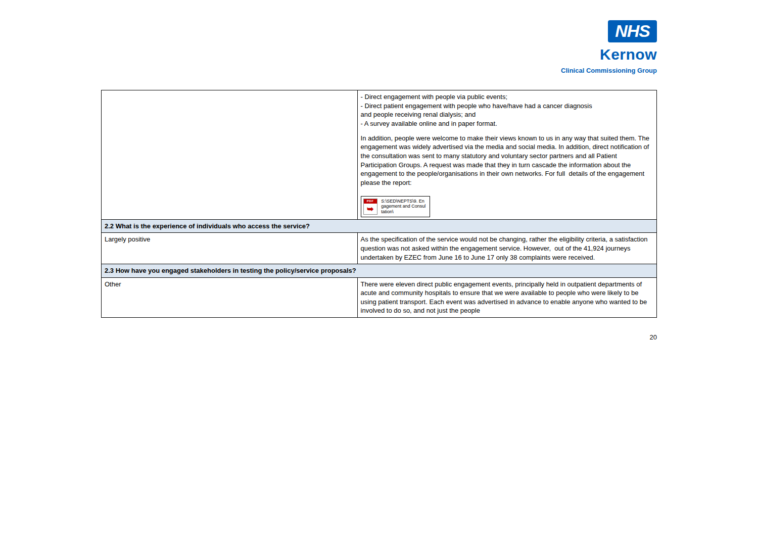NHS
Kernow
Clinical Commissioning Group
| | - Direct engagement with people via public events; - Direct patient engagement with people who have/have had a cancer diagnosis and people receiving renal dialysis; and - A survey available online and in paper format. In addition, people were welcome to make their views known to us in any way that suited them. The engagement was widely advertised via the media and social media. In addition, direct notification of the consultation was sent to many statutory and voluntary sector partners and all Patient Participation Groups. A request was made that they in turn cascade the information about the engagement to the people/organisations in their own networks. For full details of the engagement please the report: PDF ➥ S:\SED\NEPTS\9. Engagement and Consultation\ |
| 2.2 What is the experience of individuals who access the service? |
| Largely positive | As the specification of the service would not be changing, rather the eligibility criteria, a satisfaction question was not asked within the engagement service. However, out of the 41,924 journeys undertaken by EZEC from June 16 to June 17 only 38 complaints were received. |
| 2.3 How have you engaged stakeholders in testing the policy/service proposals? |
| Other | There were eleven direct public engagement events, principally held in outpatient departments of acute and community hospitals to ensure that we were available to people who were likely to be using patient transport. Each event was advertised in advance to enable anyone who wanted to be involved to do so, and not just the people |
20